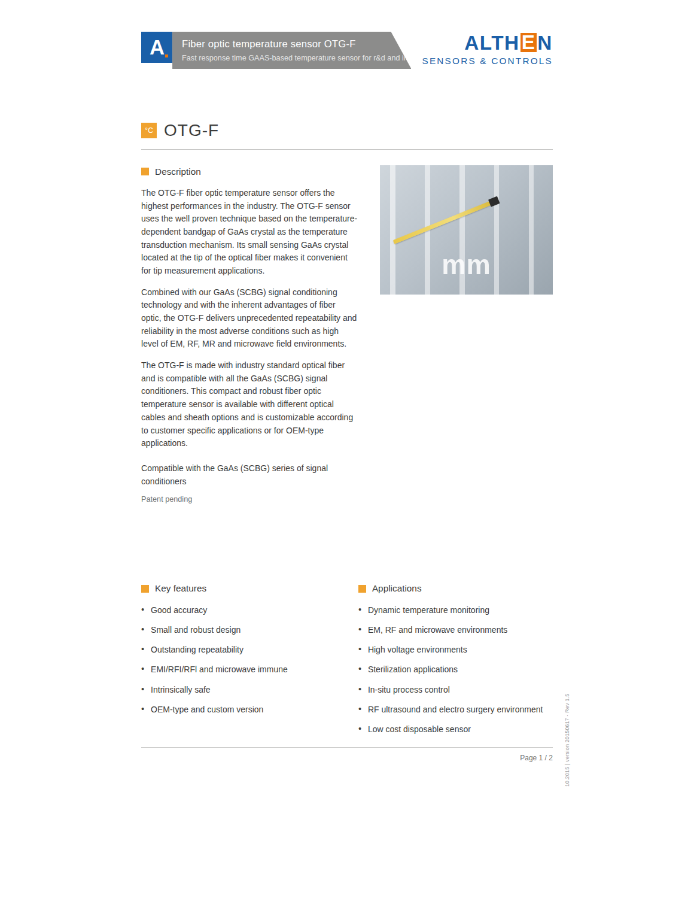A
Fiber optic temperature sensor OTG-F
Fast response time GAAS-based temperature sensor for r&d and industrial applications
ALTHEN
SENSORS & CONTROLS
°C
OTG-F
Description
The OTG-F fiber optic temperature sensor offers the highest performances in the industry. The OTG-F sensor uses the well proven technique based on the temperature-dependent bandgap of GaAs crystal as the temperature transduction mechanism. Its small sensing GaAs crystal located at the tip of the optical fiber makes it convenient for tip measurement applications.
Combined with our GaAs (SCBG) signal conditioning technology and with the inherent advantages of fiber optic, the OTG-F delivers unprecedented repeatability and reliability in the most adverse conditions such as high level of EM, RF, MR and microwave field environments.
The OTG-F is made with industry standard optical fiber and is compatible with all the GaAs (SCBG) signal conditioners. This compact and robust fiber optic temperature sensor is available with different optical cables and sheath options and is customizable according to customer specific applications or for OEM-type applications.
Compatible with the GaAs (SCBG) series of signal conditioners
Patent pending
mm
Key features
Good accuracy
Small and robust design
Outstanding repeatability
EMI/RFI/RFl and microwave immune
Intrinsically safe
OEM-type and custom version
Applications
Dynamic temperature monitoring
EM, RF and microwave environments
High voltage environments
Sterilization applications
In-situ process control
RF ultrasound and electro surgery environment
Low cost disposable sensor
10.2015 | version 20150617 - Rev 1.5
Page 1 / 2